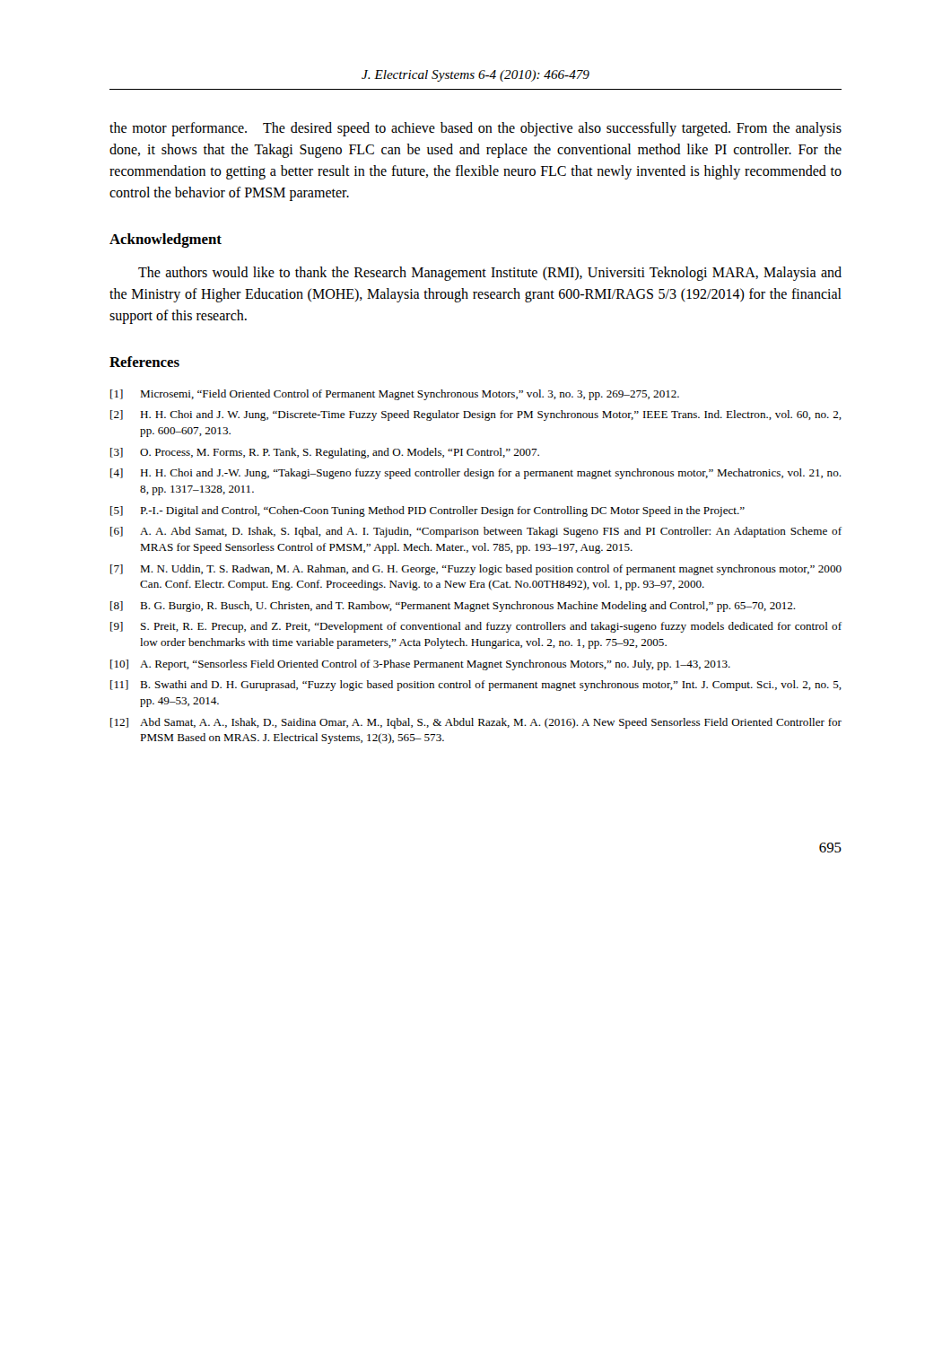J. Electrical Systems 6-4 (2010): 466-479
the motor performance. The desired speed to achieve based on the objective also successfully targeted. From the analysis done, it shows that the Takagi Sugeno FLC can be used and replace the conventional method like PI controller. For the recommendation to getting a better result in the future, the flexible neuro FLC that newly invented is highly recommended to control the behavior of PMSM parameter.
Acknowledgment
The authors would like to thank the Research Management Institute (RMI), Universiti Teknologi MARA, Malaysia and the Ministry of Higher Education (MOHE), Malaysia through research grant 600-RMI/RAGS 5/3 (192/2014) for the financial support of this research.
References
Microsemi, “Field Oriented Control of Permanent Magnet Synchronous Motors,” vol. 3, no. 3, pp. 269–275, 2012.
H. H. Choi and J. W. Jung, “Discrete-Time Fuzzy Speed Regulator Design for PM Synchronous Motor,” IEEE Trans. Ind. Electron., vol. 60, no. 2, pp. 600–607, 2013.
O. Process, M. Forms, R. P. Tank, S. Regulating, and O. Models, “PI Control,” 2007.
H. H. Choi and J.-W. Jung, “Takagi–Sugeno fuzzy speed controller design for a permanent magnet synchronous motor,” Mechatronics, vol. 21, no. 8, pp. 1317–1328, 2011.
P.-I.- Digital and Control, “Cohen-Coon Tuning Method PID Controller Design for Controlling DC Motor Speed in the Project.”
A. A. Abd Samat, D. Ishak, S. Iqbal, and A. I. Tajudin, “Comparison between Takagi Sugeno FIS and PI Controller: An Adaptation Scheme of MRAS for Speed Sensorless Control of PMSM,” Appl. Mech. Mater., vol. 785, pp. 193–197, Aug. 2015.
M. N. Uddin, T. S. Radwan, M. A. Rahman, and G. H. George, “Fuzzy logic based position control of permanent magnet synchronous motor,” 2000 Can. Conf. Electr. Comput. Eng. Conf. Proceedings. Navig. to a New Era (Cat. No.00TH8492), vol. 1, pp. 93–97, 2000.
B. G. Burgio, R. Busch, U. Christen, and T. Rambow, “Permanent Magnet Synchronous Machine Modeling and Control,” pp. 65–70, 2012.
S. Preit, R. E. Precup, and Z. Preit, “Development of conventional and fuzzy controllers and takagi-sugeno fuzzy models dedicated for control of low order benchmarks with time variable parameters,” Acta Polytech. Hungarica, vol. 2, no. 1, pp. 75–92, 2005.
A. Report, “Sensorless Field Oriented Control of 3-Phase Permanent Magnet Synchronous Motors,” no. July, pp. 1–43, 2013.
B. Swathi and D. H. Guruprasad, “Fuzzy logic based position control of permanent magnet synchronous motor,” Int. J. Comput. Sci., vol. 2, no. 5, pp. 49–53, 2014.
Abd Samat, A. A., Ishak, D., Saidina Omar, A. M., Iqbal, S., & Abdul Razak, M. A. (2016). A New Speed Sensorless Field Oriented Controller for PMSM Based on MRAS. J. Electrical Systems, 12(3), 565– 573.
695